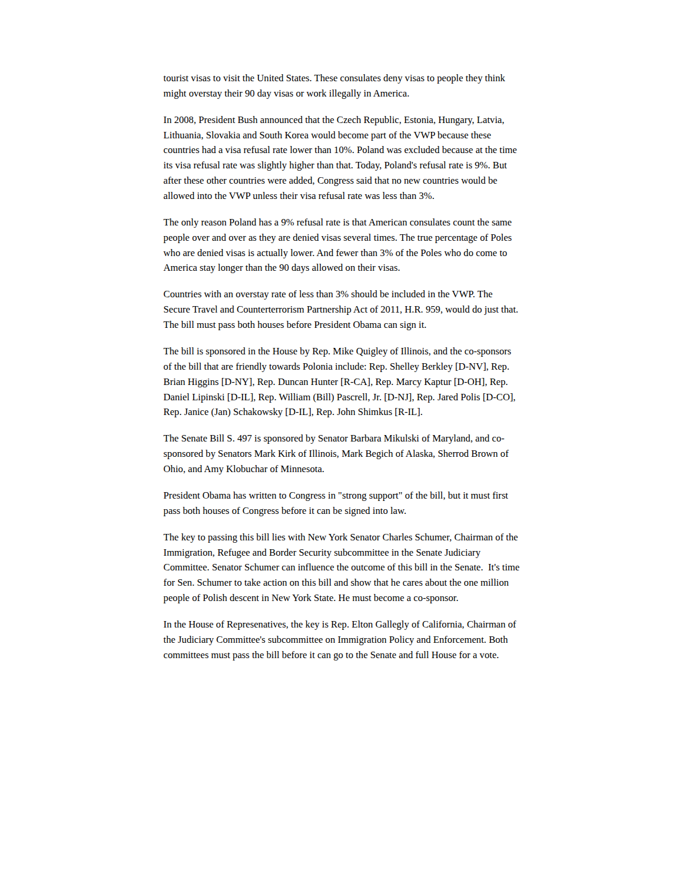tourist visas to visit the United States. These consulates deny visas to people they think might overstay their 90 day visas or work illegally in America.
In 2008, President Bush announced that the Czech Republic, Estonia, Hungary, Latvia, Lithuania, Slovakia and South Korea would become part of the VWP because these countries had a visa refusal rate lower than 10%. Poland was excluded because at the time its visa refusal rate was slightly higher than that. Today, Poland's refusal rate is 9%. But after these other countries were added, Congress said that no new countries would be allowed into the VWP unless their visa refusal rate was less than 3%.
The only reason Poland has a 9% refusal rate is that American consulates count the same people over and over as they are denied visas several times. The true percentage of Poles who are denied visas is actually lower. And fewer than 3% of the Poles who do come to America stay longer than the 90 days allowed on their visas.
Countries with an overstay rate of less than 3% should be included in the VWP. The Secure Travel and Counterterrorism Partnership Act of 2011, H.R. 959, would do just that. The bill must pass both houses before President Obama can sign it.
The bill is sponsored in the House by Rep. Mike Quigley of Illinois, and the co-sponsors of the bill that are friendly towards Polonia include: Rep. Shelley Berkley [D-NV], Rep. Brian Higgins [D-NY], Rep. Duncan Hunter [R-CA], Rep. Marcy Kaptur [D-OH], Rep. Daniel Lipinski [D-IL], Rep. William (Bill) Pascrell, Jr. [D-NJ], Rep. Jared Polis [D-CO], Rep. Janice (Jan) Schakowsky [D-IL], Rep. John Shimkus [R-IL].
The Senate Bill S. 497 is sponsored by Senator Barbara Mikulski of Maryland, and co-sponsored by Senators Mark Kirk of Illinois, Mark Begich of Alaska, Sherrod Brown of Ohio, and Amy Klobuchar of Minnesota.
President Obama has written to Congress in "strong support" of the bill, but it must first pass both houses of Congress before it can be signed into law.
The key to passing this bill lies with New York Senator Charles Schumer, Chairman of the Immigration, Refugee and Border Security subcommittee in the Senate Judiciary Committee. Senator Schumer can influence the outcome of this bill in the Senate. It's time for Sen. Schumer to take action on this bill and show that he cares about the one million people of Polish descent in New York State. He must become a co-sponsor.
In the House of Represenatives, the key is Rep. Elton Gallegly of California, Chairman of the Judiciary Committee's subcommittee on Immigration Policy and Enforcement. Both committees must pass the bill before it can go to the Senate and full House for a vote.